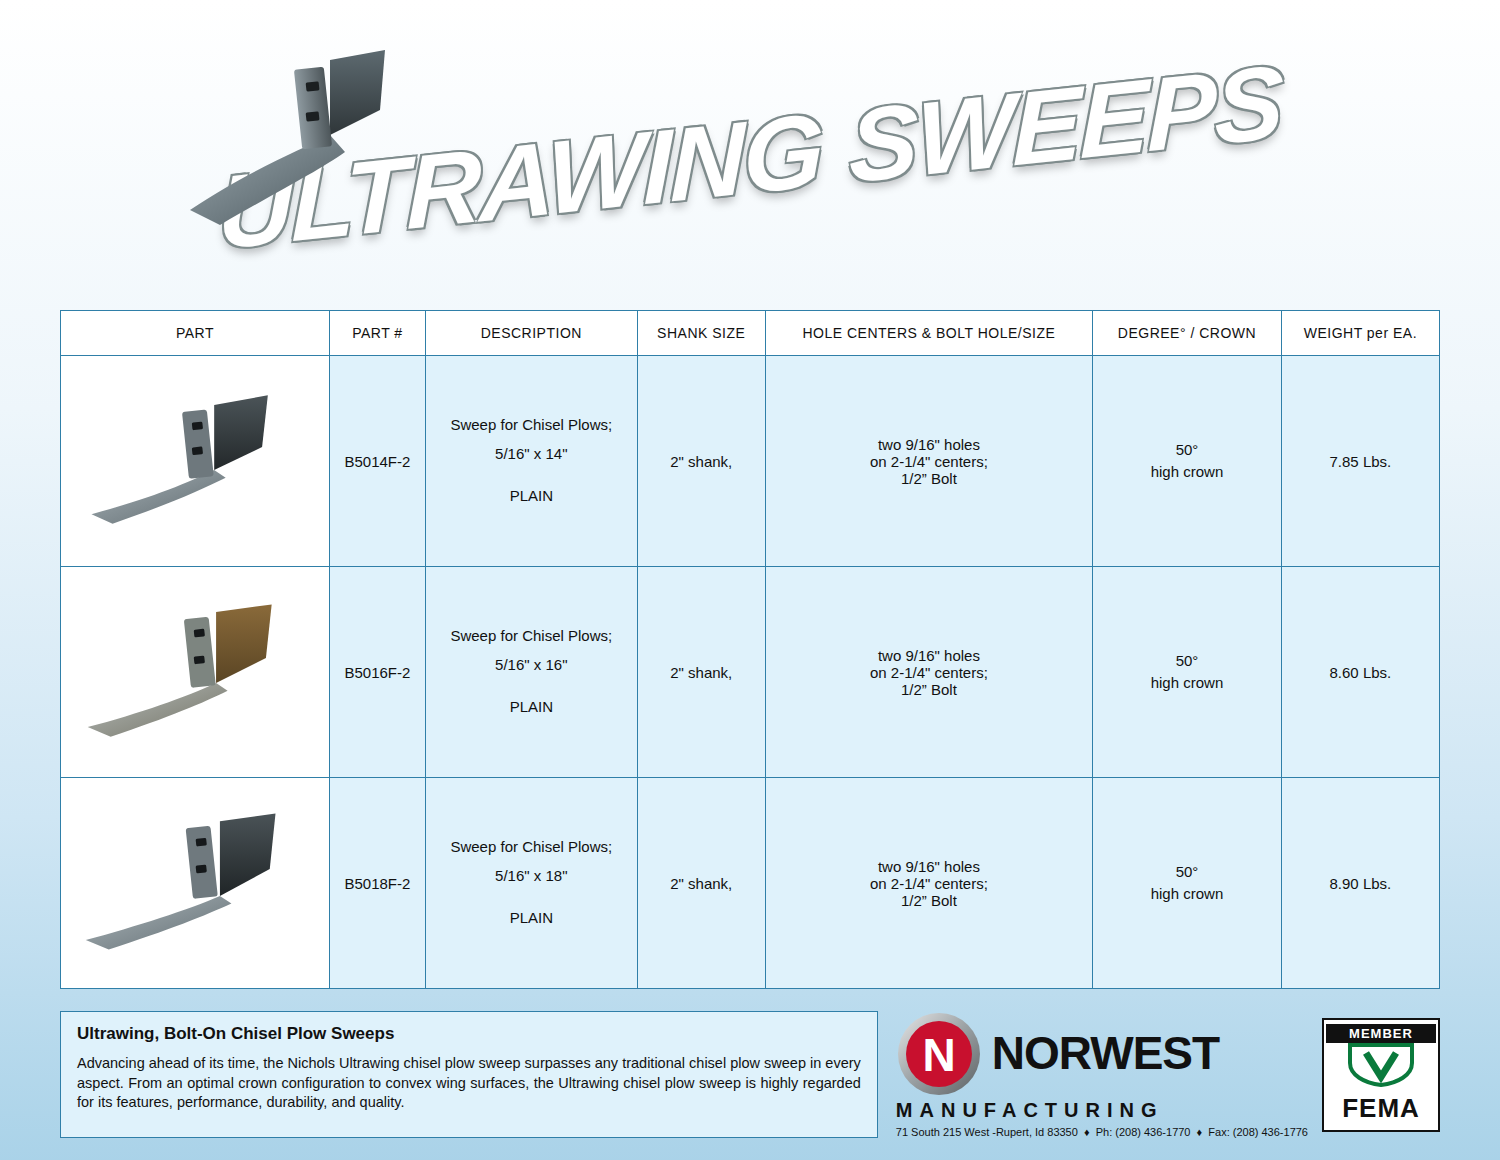ULTRAWING SWEEPS
| PART | PART # | DESCRIPTION | SHANK SIZE | HOLE CENTERS & BOLT HOLE/SIZE | DEGREE° / CROWN | WEIGHT per EA. |
| --- | --- | --- | --- | --- | --- | --- |
| | B5014F-2 | Sweep for Chisel Plows; 5/16" x 14" PLAIN | 2" shank, | two 9/16" holes on 2-1/4" centers; 1/2” Bolt | 50° high crown | 7.85 Lbs. |
| | B5016F-2 | Sweep for Chisel Plows; 5/16" x 16" PLAIN | 2" shank, | two 9/16" holes on 2-1/4" centers; 1/2” Bolt | 50° high crown | 8.60 Lbs. |
| | B5018F-2 | Sweep for Chisel Plows; 5/16" x 18" PLAIN | 2" shank, | two 9/16" holes on 2-1/4" centers; 1/2” Bolt | 50° high crown | 8.90 Lbs. |
Ultrawing, Bolt-On Chisel Plow Sweeps
Advancing ahead of its time, the Nichols Ultrawing chisel plow sweep surpasses any traditional chisel plow sweep in every aspect. From an optimal crown configuration to convex wing surfaces, the Ultrawing chisel plow sweep is highly regarded for its features, performance, durability, and quality.
N
NORWEST
MANUFACTURING
71 South 215 West -Rupert, Id 83350 ♦ Ph: (208) 436-1770 ♦ Fax: (208) 436-1776
MEMBER
FEMA